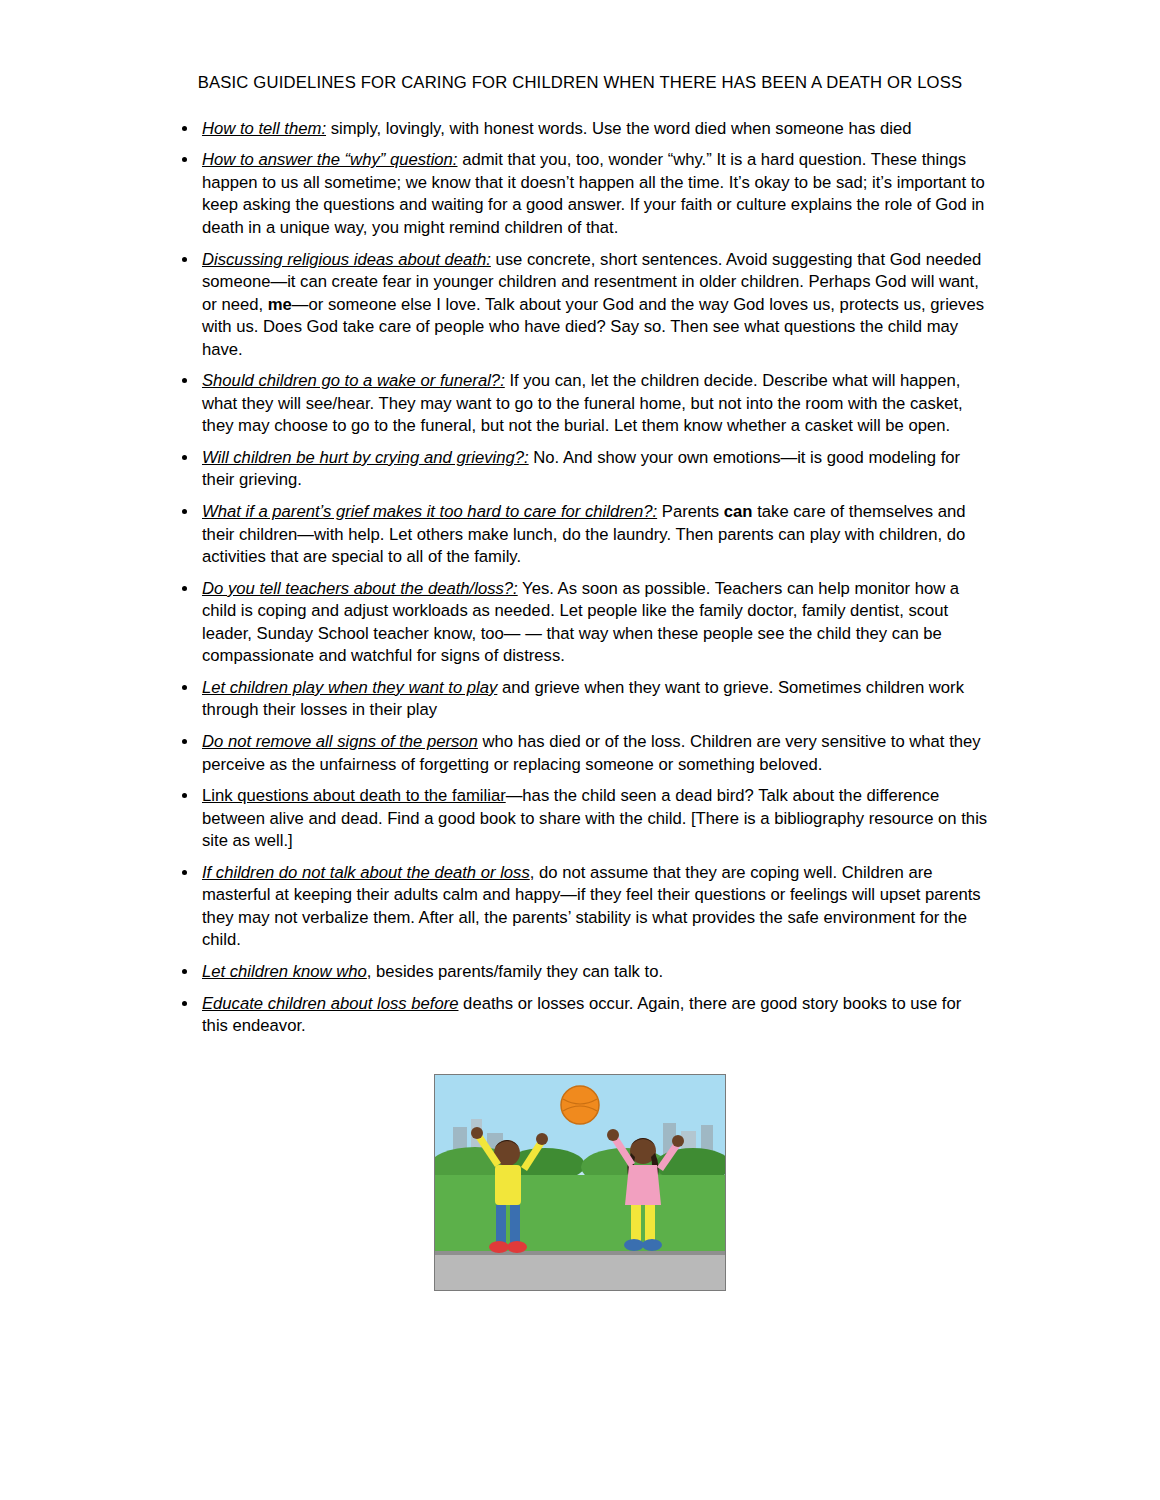BASIC GUIDELINES FOR CARING FOR CHILDREN WHEN THERE HAS BEEN A DEATH OR LOSS
How to tell them: simply, lovingly, with honest words. Use the word died when someone has died
How to answer the “why” question: admit that you, too, wonder “why.” It is a hard question. These things happen to us all sometime; we know that it doesn’t happen all the time. It’s okay to be sad; it’s important to keep asking the questions and waiting for a good answer. If your faith or culture explains the role of God in death in a unique way, you might remind children of that.
Discussing religious ideas about death: use concrete, short sentences. Avoid suggesting that God needed someone—it can create fear in younger children and resentment in older children. Perhaps God will want, or need, me—or someone else I love. Talk about your God and the way God loves us, protects us, grieves with us. Does God take care of people who have died? Say so. Then see what questions the child may have.
Should children go to a wake or funeral?: If you can, let the children decide. Describe what will happen, what they will see/hear. They may want to go to the funeral home, but not into the room with the casket, they may choose to go to the funeral, but not the burial. Let them know whether a casket will be open.
Will children be hurt by crying and grieving?: No. And show your own emotions—it is good modeling for their grieving.
What if a parent’s grief makes it too hard to care for children?: Parents can take care of themselves and their children—with help. Let others make lunch, do the laundry. Then parents can play with children, do activities that are special to all of the family.
Do you tell teachers about the death/loss?: Yes. As soon as possible. Teachers can help monitor how a child is coping and adjust workloads as needed. Let people like the family doctor, family dentist, scout leader, Sunday School teacher know, too— — that way when these people see the child they can be compassionate and watchful for signs of distress.
Let children play when they want to play and grieve when they want to grieve. Sometimes children work through their losses in their play
Do not remove all signs of the person who has died or of the loss. Children are very sensitive to what they perceive as the unfairness of forgetting or replacing someone or something beloved.
Link questions about death to the familiar—has the child seen a dead bird? Talk about the difference between alive and dead. Find a good book to share with the child. [There is a bibliography resource on this site as well.]
If children do not talk about the death or loss, do not assume that they are coping well. Children are masterful at keeping their adults calm and happy—if they feel their questions or feelings will upset parents they may not verbalize them. After all, the parents’ stability is what provides the safe environment for the child.
Let children know who, besides parents/family they can talk to.
Educate children about loss before deaths or losses occur. Again, there are good story books to use for this endeavor.